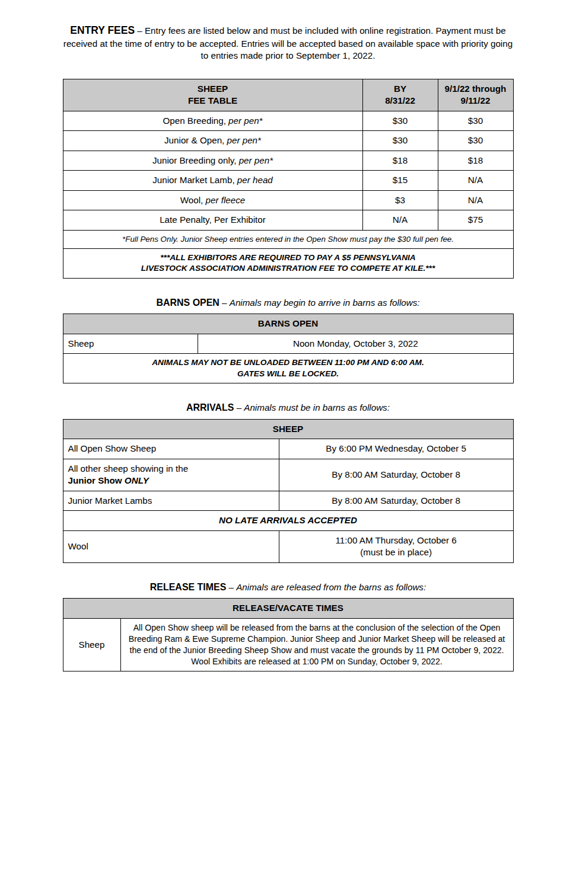ENTRY FEES – Entry fees are listed below and must be included with online registration. Payment must be received at the time of entry to be accepted. Entries will be accepted based on available space with priority going to entries made prior to September 1, 2022.
| SHEEP FEE TABLE | BY 8/31/22 | 9/1/22 through 9/11/22 |
| --- | --- | --- |
| Open Breeding, per pen* | $30 | $30 |
| Junior & Open, per pen* | $30 | $30 |
| Junior Breeding only, per pen* | $18 | $18 |
| Junior Market Lamb, per head | $15 | N/A |
| Wool, per fleece | $3 | N/A |
| Late Penalty, Per Exhibitor | N/A | $75 |
| *Full Pens Only. Junior Sheep entries entered in the Open Show must pay the $30 full pen fee. |
| ***ALL EXHIBITORS ARE REQUIRED TO PAY A $5 PENNSYLVANIA LIVESTOCK ASSOCIATION ADMINISTRATION FEE TO COMPETE AT KILE.*** |
BARNS OPEN – Animals may begin to arrive in barns as follows:
| BARNS OPEN |
| --- |
| Sheep | Noon Monday, October 3, 2022 |
| ANIMALS MAY NOT BE UNLOADED BETWEEN 11:00 PM AND 6:00 AM. GATES WILL BE LOCKED. |
ARRIVALS – Animals must be in barns as follows:
| SHEEP |
| --- |
| All Open Show Sheep | By 6:00 PM Wednesday, October 5 |
| All other sheep showing in the Junior Show ONLY | By 8:00 AM Saturday, October 8 |
| Junior Market Lambs | By 8:00 AM Saturday, October 8 |
| NO LATE ARRIVALS ACCEPTED |
| Wool | 11:00 AM Thursday, October 6 (must be in place) |
RELEASE TIMES – Animals are released from the barns as follows:
| RELEASE/VACATE TIMES |
| --- |
| Sheep | All Open Show sheep will be released from the barns at the conclusion of the selection of the Open Breeding Ram & Ewe Supreme Champion. Junior Sheep and Junior Market Sheep will be released at the end of the Junior Breeding Sheep Show and must vacate the grounds by 11 PM October 9, 2022. Wool Exhibits are released at 1:00 PM on Sunday, October 9, 2022. |